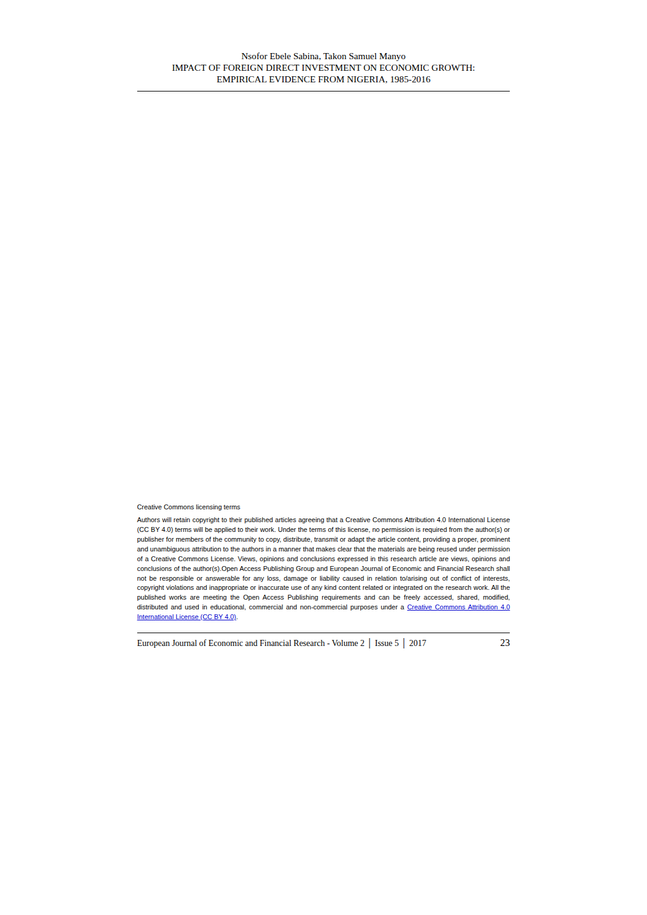Nsofor Ebele Sabina, Takon Samuel Manyo
Impact of Foreign Direct Investment on Economic Growth:
Empirical Evidence from Nigeria, 1985-2016
Creative Commons licensing terms
Authors will retain copyright to their published articles agreeing that a Creative Commons Attribution 4.0 International License (CC BY 4.0) terms will be applied to their work. Under the terms of this license, no permission is required from the author(s) or publisher for members of the community to copy, distribute, transmit or adapt the article content, providing a proper, prominent and unambiguous attribution to the authors in a manner that makes clear that the materials are being reused under permission of a Creative Commons License. Views, opinions and conclusions expressed in this research article are views, opinions and conclusions of the author(s).Open Access Publishing Group and European Journal of Economic and Financial Research shall not be responsible or answerable for any loss, damage or liability caused in relation to/arising out of conflict of interests, copyright violations and inappropriate or inaccurate use of any kind content related or integrated on the research work. All the published works are meeting the Open Access Publishing requirements and can be freely accessed, shared, modified, distributed and used in educational, commercial and non-commercial purposes under a Creative Commons Attribution 4.0 International License (CC BY 4.0).
European Journal of Economic and Financial Research - Volume 2 │ Issue 5 │ 2017 23